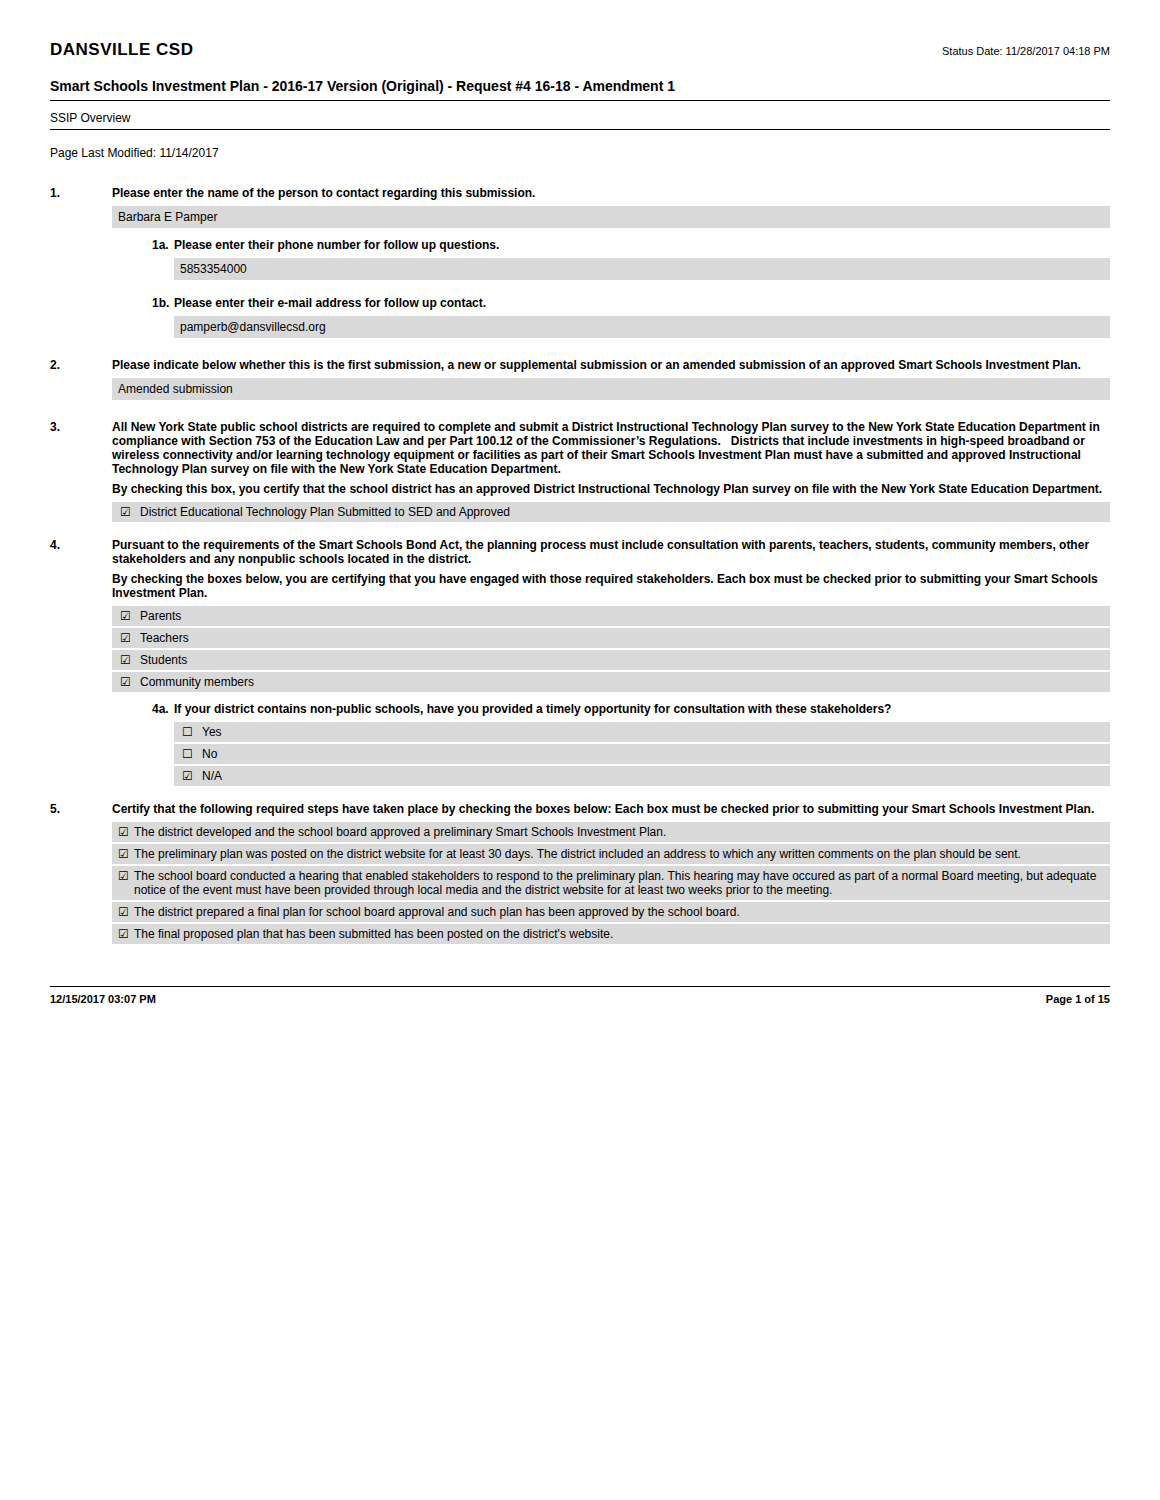DANSVILLE CSD
Status Date: 11/28/2017 04:18 PM
Smart Schools Investment Plan - 2016-17 Version (Original) - Request #4 16-18 - Amendment 1
SSIP Overview
Page Last Modified: 11/14/2017
1.
Please enter the name of the person to contact regarding this submission.
Barbara E Pamper
1a.
Please enter their phone number for follow up questions.
5853354000
1b.
Please enter their e-mail address for follow up contact.
pamperb@dansvillecsd.org
2.
Please indicate below whether this is the first submission, a new or supplemental submission or an amended submission of an approved Smart Schools Investment Plan.
Amended submission
3.
All New York State public school districts are required to complete and submit a District Instructional Technology Plan survey to the New York State Education Department in compliance with Section 753 of the Education Law and per Part 100.12 of the Commissioner’s Regulations. Districts that include investments in high-speed broadband or wireless connectivity and/or learning technology equipment or facilities as part of their Smart Schools Investment Plan must have a submitted and approved Instructional Technology Plan survey on file with the New York State Education Department.
By checking this box, you certify that the school district has an approved District Instructional Technology Plan survey on file with the New York State Education Department.
☑District Educational Technology Plan Submitted to SED and Approved
4.
Pursuant to the requirements of the Smart Schools Bond Act, the planning process must include consultation with parents, teachers, students, community members, other stakeholders and any nonpublic schools located in the district.
By checking the boxes below, you are certifying that you have engaged with those required stakeholders. Each box must be checked prior to submitting your Smart Schools Investment Plan.
☑Parents
☑Teachers
☑Students
☑Community members
4a.
If your district contains non-public schools, have you provided a timely opportunity for consultation with these stakeholders?
☐Yes
☐No
☑N/A
5.
Certify that the following required steps have taken place by checking the boxes below: Each box must be checked prior to submitting your Smart Schools Investment Plan.
☑The district developed and the school board approved a preliminary Smart Schools Investment Plan.
☑The preliminary plan was posted on the district website for at least 30 days. The district included an address to which any written comments on the plan should be sent.
☑The school board conducted a hearing that enabled stakeholders to respond to the preliminary plan. This hearing may have occured as part of a normal Board meeting, but adequate notice of the event must have been provided through local media and the district website for at least two weeks prior to the meeting.
☑The district prepared a final plan for school board approval and such plan has been approved by the school board.
☑The final proposed plan that has been submitted has been posted on the district's website.
12/15/2017 03:07 PM
Page 1 of 15